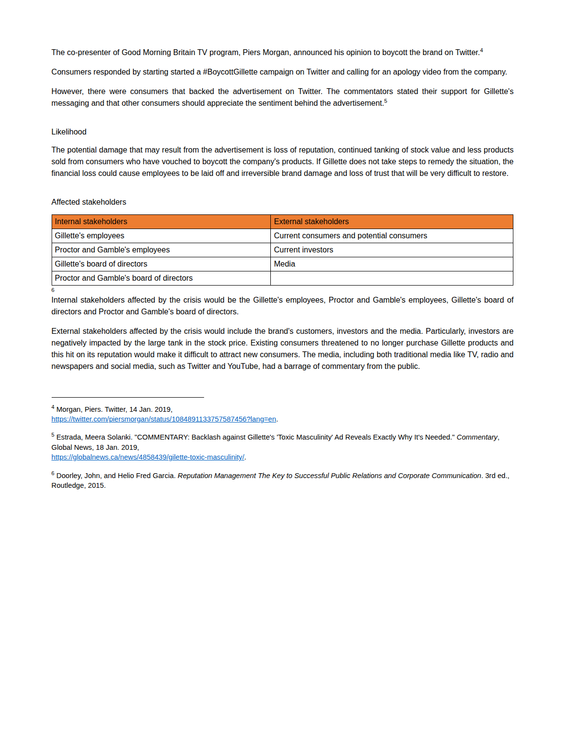The co-presenter of Good Morning Britain TV program, Piers Morgan, announced his opinion to boycott the brand on Twitter.4
Consumers responded by starting started a #BoycottGillette campaign on Twitter and calling for an apology video from the company.
However, there were consumers that backed the advertisement on Twitter. The commentators stated their support for Gillette's messaging and that other consumers should appreciate the sentiment behind the advertisement.5
Likelihood
The potential damage that may result from the advertisement is loss of reputation, continued tanking of stock value and less products sold from consumers who have vouched to boycott the company's products. If Gillette does not take steps to remedy the situation, the financial loss could cause employees to be laid off and irreversible brand damage and loss of trust that will be very difficult to restore.
Affected stakeholders
| Internal stakeholders | External stakeholders |
| --- | --- |
| Gillette's employees | Current consumers and potential consumers |
| Proctor and Gamble's employees | Current investors |
| Gillette's board of directors | Media |
| Proctor and Gamble's board of directors | |
6
Internal stakeholders affected by the crisis would be the Gillette's employees, Proctor and Gamble's employees, Gillette's board of directors and Proctor and Gamble's board of directors.
External stakeholders affected by the crisis would include the brand's customers, investors and the media. Particularly, investors are negatively impacted by the large tank in the stock price. Existing consumers threatened to no longer purchase Gillette products and this hit on its reputation would make it difficult to attract new consumers. The media, including both traditional media like TV, radio and newspapers and social media, such as Twitter and YouTube, had a barrage of commentary from the public.
4 Morgan, Piers. Twitter, 14 Jan. 2019,
https://twitter.com/piersmorgan/status/1084891133757587456?lang=en.
5 Estrada, Meera Solanki. "COMMENTARY: Backlash against Gillette's 'Toxic Masculinity' Ad Reveals Exactly Why It's Needed." Commentary, Global News, 18 Jan. 2019,
https://globalnews.ca/news/4858439/gilette-toxic-masculinity/.
6 Doorley, John, and Helio Fred Garcia. Reputation Management The Key to Successful Public Relations and Corporate Communication. 3rd ed., Routledge, 2015.